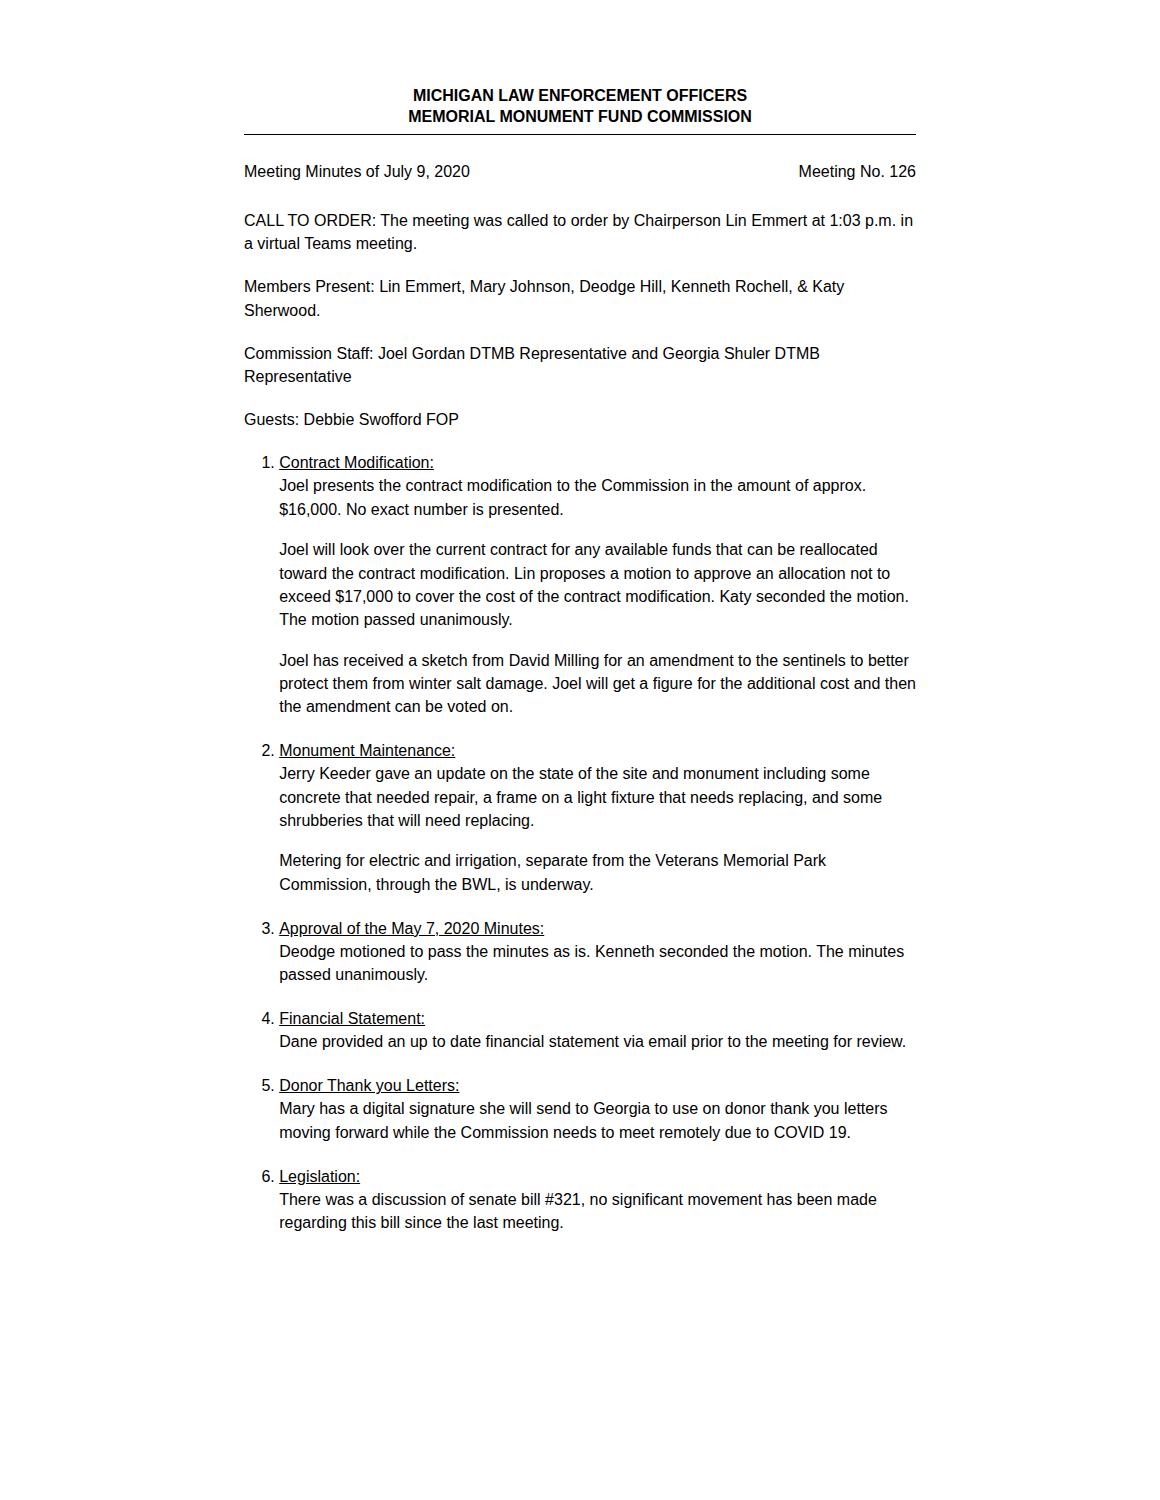MICHIGAN LAW ENFORCEMENT OFFICERS MEMORIAL MONUMENT FUND COMMISSION
Meeting Minutes of July 9, 2020
Meeting No. 126
CALL TO ORDER: The meeting was called to order by Chairperson Lin Emmert at 1:03 p.m. in a virtual Teams meeting.
Members Present: Lin Emmert, Mary Johnson, Deodge Hill, Kenneth Rochell, & Katy Sherwood.
Commission Staff: Joel Gordan DTMB Representative and Georgia Shuler DTMB Representative
Guests: Debbie Swofford FOP
Contract Modification:
Joel presents the contract modification to the Commission in the amount of approx. $16,000. No exact number is presented.
Joel will look over the current contract for any available funds that can be reallocated toward the contract modification. Lin proposes a motion to approve an allocation not to exceed $17,000 to cover the cost of the contract modification. Katy seconded the motion. The motion passed unanimously.
Joel has received a sketch from David Milling for an amendment to the sentinels to better protect them from winter salt damage. Joel will get a figure for the additional cost and then the amendment can be voted on.
Monument Maintenance:
Jerry Keeder gave an update on the state of the site and monument including some concrete that needed repair, a frame on a light fixture that needs replacing, and some shrubberies that will need replacing.
Metering for electric and irrigation, separate from the Veterans Memorial Park Commission, through the BWL, is underway.
Approval of the May 7, 2020 Minutes:
Deodge motioned to pass the minutes as is. Kenneth seconded the motion. The minutes passed unanimously.
Financial Statement:
Dane provided an up to date financial statement via email prior to the meeting for review.
Donor Thank you Letters:
Mary has a digital signature she will send to Georgia to use on donor thank you letters moving forward while the Commission needs to meet remotely due to COVID 19.
Legislation:
There was a discussion of senate bill #321, no significant movement has been made regarding this bill since the last meeting.